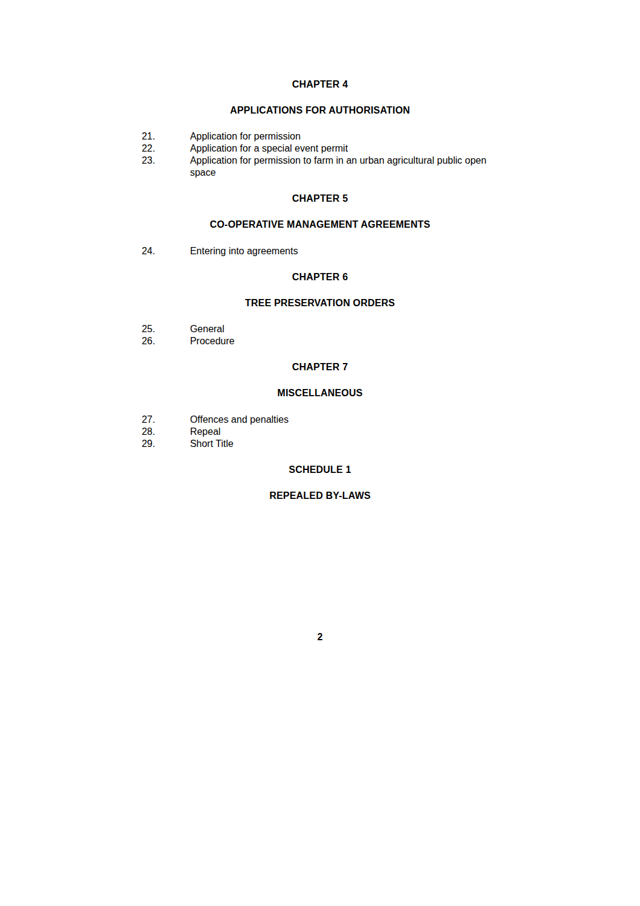CHAPTER 4
APPLICATIONS FOR AUTHORISATION
21. Application for permission
22. Application for a special event permit
23. Application for permission to farm in an urban agricultural public open space
CHAPTER 5
CO-OPERATIVE MANAGEMENT AGREEMENTS
24. Entering into agreements
CHAPTER 6
TREE PRESERVATION ORDERS
25. General
26. Procedure
CHAPTER 7
MISCELLANEOUS
27. Offences and penalties
28. Repeal
29. Short Title
SCHEDULE 1
REPEALED BY-LAWS
2